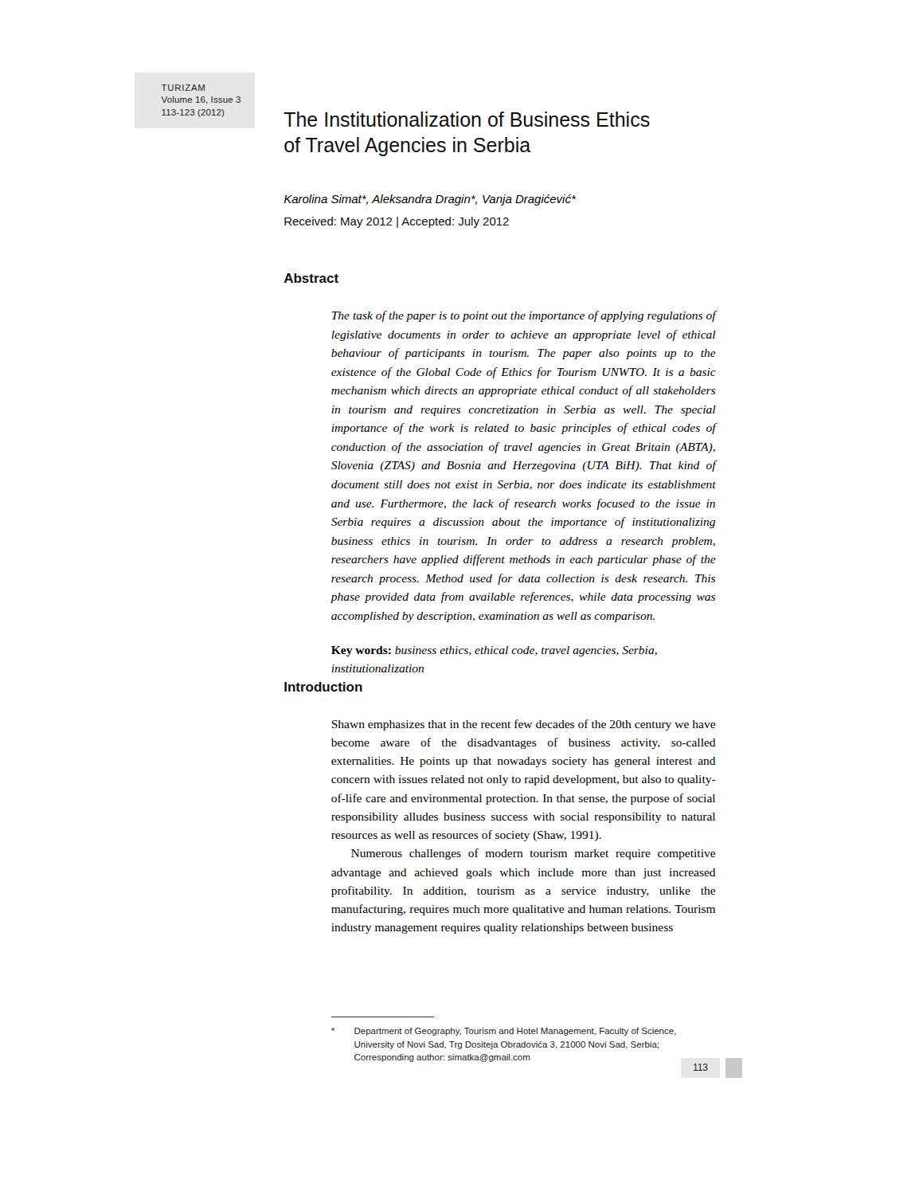TURIZAM
Volume 16, Issue 3
113-123 (2012)
The Institutionalization of Business Ethics
of Travel Agencies in Serbia
Karolina Simat*, Aleksandra Dragin*, Vanja Dragićević*
Received: May 2012 | Accepted: July 2012
Abstract
The task of the paper is to point out the importance of applying regulations of legislative documents in order to achieve an appropriate level of ethical behaviour of participants in tourism. The paper also points up to the existence of the Global Code of Ethics for Tourism UNWTO. It is a basic mechanism which directs an appropriate ethical conduct of all stakeholders in tourism and requires concretization in Serbia as well. The special importance of the work is related to basic principles of ethical codes of conduction of the association of travel agencies in Great Britain (ABTA), Slovenia (ZTAS) and Bosnia and Herzegovina (UTA BiH). That kind of document still does not exist in Serbia, nor does indicate its establishment and use. Furthermore, the lack of research works focused to the issue in Serbia requires a discussion about the importance of institutionalizing business ethics in tourism. In order to address a research problem, researchers have applied different methods in each particular phase of the research process. Method used for data collection is desk research. This phase provided data from available references, while data processing was accomplished by description, examination as well as comparison.
Key words: business ethics, ethical code, travel agencies, Serbia, institutionalization
Introduction
Shawn emphasizes that in the recent few decades of the 20th century we have become aware of the disadvantages of business activity, so-called externalities. He points up that nowadays society has general interest and concern with issues related not only to rapid development, but also to quality-of-life care and environmental protection. In that sense, the purpose of social responsibility alludes business success with social responsibility to natural resources as well as resources of society (Shaw, 1991).
Numerous challenges of modern tourism market require competitive advantage and achieved goals which include more than just increased profitability. In addition, tourism as a service industry, unlike the manufacturing, requires much more qualitative and human relations. Tourism industry management requires quality relationships between business
*
Department of Geography, Tourism and Hotel Management, Faculty of Science, University of Novi Sad, Trg Dositeja Obradovića 3, 21000 Novi Sad, Serbia; Corresponding author: simatka@gmail.com
113